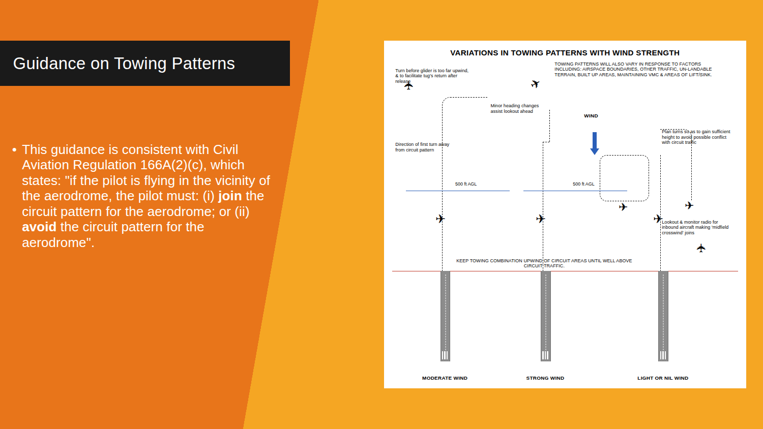Guidance on Towing Patterns
This guidance is consistent with Civil Aviation Regulation 166A(2)(c), which states: "if the pilot is flying in the vicinity of the aerodrome, the pilot must: (i) join the circuit pattern for the aerodrome; or (ii) avoid the circuit pattern for the aerodrome".
VARIATIONS IN TOWING PATTERNS WITH WIND STRENGTH
TOWING PATTERNS WILL ALSO VARY IN RESPONSE TO FACTORS INCLUDING: AIRSPACE BOUNDARIES, OTHER TRAFFIC, UN-LANDABLE TERRAIN, BUILT UP AREAS, MAINTAINING VMC & AREAS OF LIFT/SINK.
WIND
Turn before glider is too far upwind, & to facilitate tug's return after release
✈
Direction of first turn away from circuit pattern
Minor heading changes assist lookout ahead
✈
Plan turns so as to gain sufficient height to avoid possible conflict with circuit traffic
✈
✈
500 ft AGL
500 ft AGL
Lookout & monitor radio for inbound aircraft making 'midfield crosswind' joins
✈
✈
✈
✈
KEEP TOWING COMBINATION UPWIND OF CIRCUIT AREAS UNTIL WELL ABOVE CIRCUIT TRAFFIC.
MODERATE WIND
STRONG WIND
LIGHT OR NIL WIND